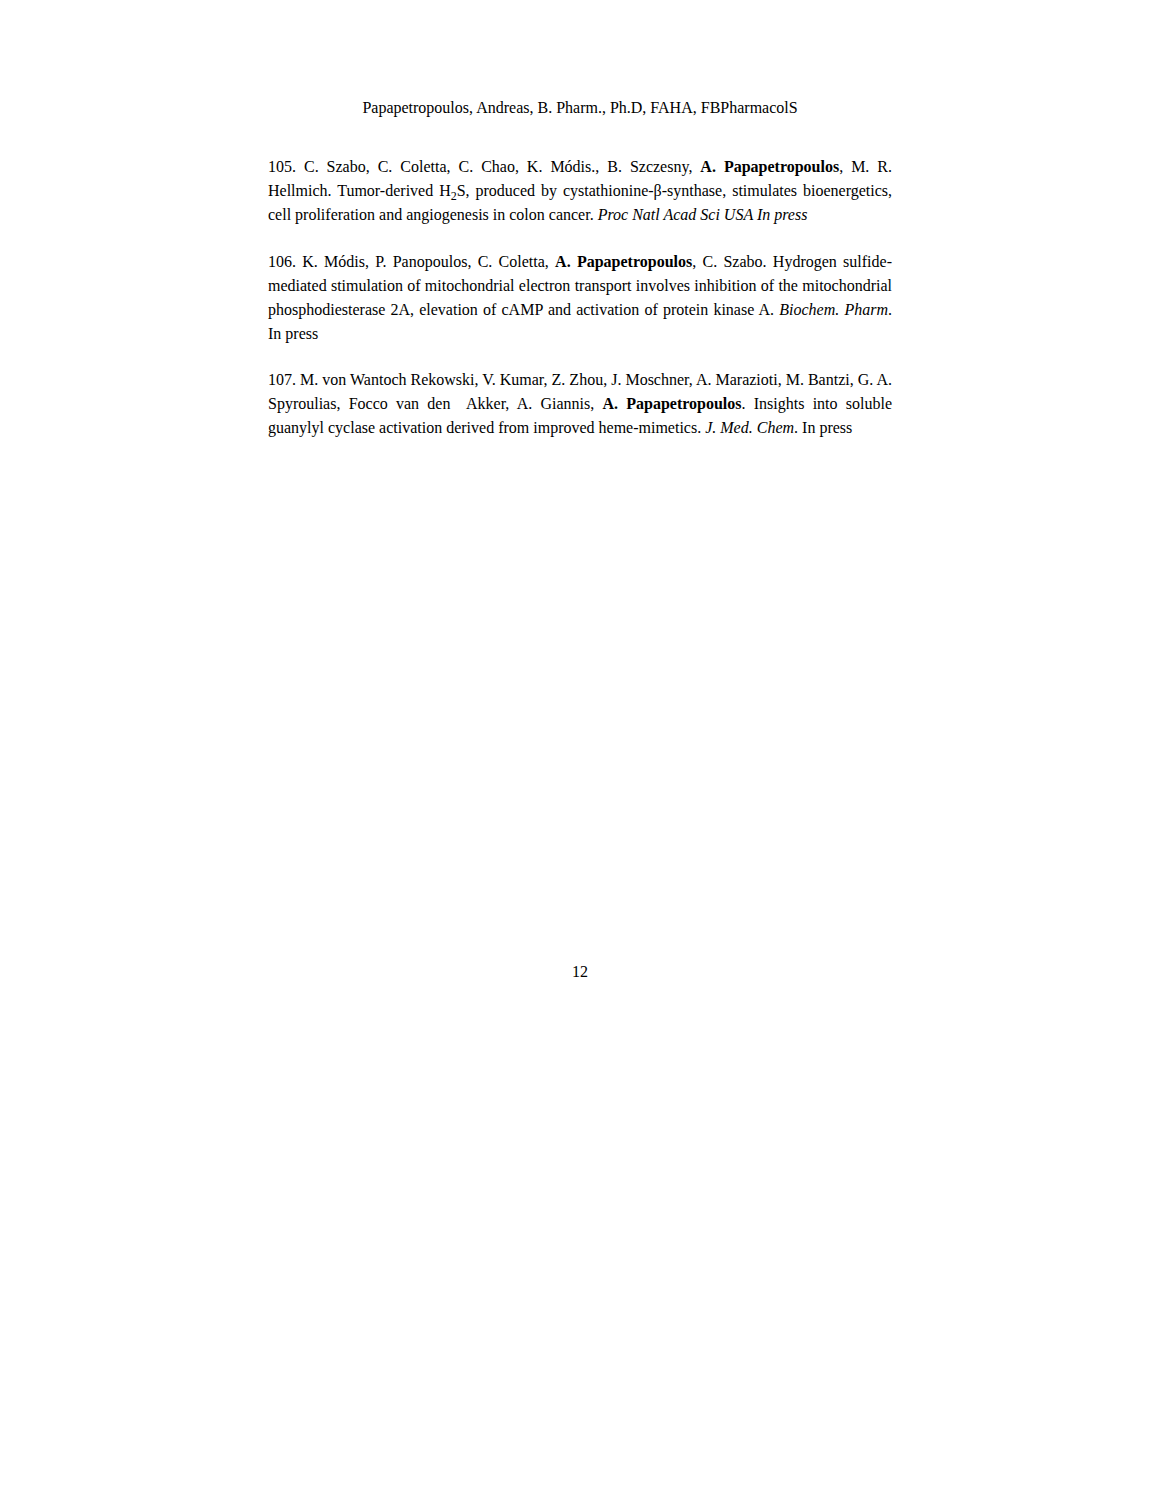Papapetropoulos, Andreas, B. Pharm., Ph.D, FAHA, FBPharmacolS
105. C. Szabo, C. Coletta, C. Chao, K. Módis., B. Szczesny, A. Papapetropoulos, M. R. Hellmich. Tumor-derived H2S, produced by cystathionine-β-synthase, stimulates bioenergetics, cell proliferation and angiogenesis in colon cancer. Proc Natl Acad Sci USA In press
106. K. Módis, P. Panopoulos, C. Coletta, A. Papapetropoulos, C. Szabo. Hydrogen sulfide-mediated stimulation of mitochondrial electron transport involves inhibition of the mitochondrial phosphodiesterase 2A, elevation of cAMP and activation of protein kinase A. Biochem. Pharm. In press
107. M. von Wantoch Rekowski, V. Kumar, Z. Zhou, J. Moschner, A. Marazioti, M. Bantzi, G. A. Spyroulias, Focco van den Akker, A. Giannis, A. Papapetropoulos. Insights into soluble guanylyl cyclase activation derived from improved heme-mimetics. J. Med. Chem. In press
12